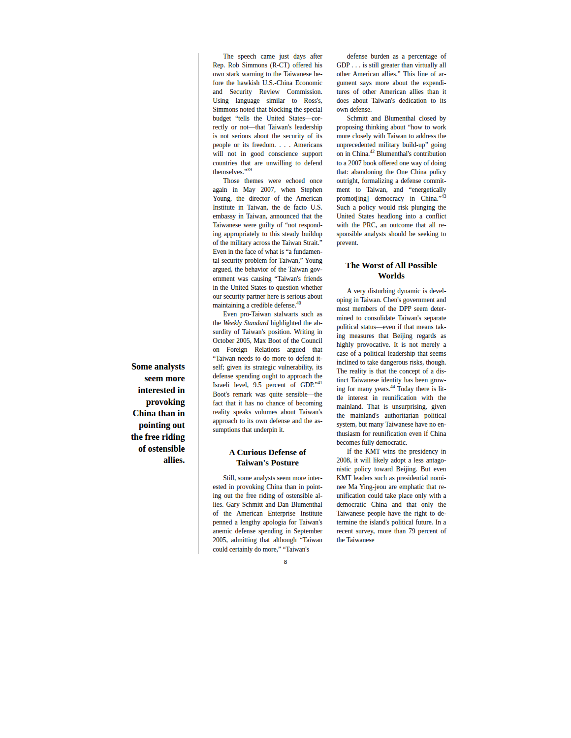Some analysts seem more interested in provoking China than in pointing out the free riding of ostensible allies.
The speech came just days after Rep. Rob Simmons (R-CT) offered his own stark warning to the Taiwanese before the hawkish U.S.-China Economic and Security Review Commission. Using language similar to Ross's, Simmons noted that blocking the special budget “tells the United States—correctly or not—that Taiwan's leadership is not serious about the security of its people or its freedom. . . . Americans will not in good conscience support countries that are unwilling to defend themselves.”39
Those themes were echoed once again in May 2007, when Stephen Young, the director of the American Institute in Taiwan, the de facto U.S. embassy in Taiwan, announced that the Taiwanese were guilty of “not responding appropriately to this steady buildup of the military across the Taiwan Strait.” Even in the face of what is “a fundamental security problem for Taiwan,” Young argued, the behavior of the Taiwan government was causing “Taiwan's friends in the United States to question whether our security partner here is serious about maintaining a credible defense.40
Even pro-Taiwan stalwarts such as the Weekly Standard highlighted the absurdity of Taiwan's position. Writing in October 2005, Max Boot of the Council on Foreign Relations argued that “Taiwan needs to do more to defend itself; given its strategic vulnerability, its defense spending ought to approach the Israeli level, 9.5 percent of GDP.”41 Boot's remark was quite sensible—the fact that it has no chance of becoming reality speaks volumes about Taiwan's approach to its own defense and the assumptions that underpin it.
A Curious Defense of
Taiwan's Posture
Still, some analysts seem more interested in provoking China than in pointing out the free riding of ostensible allies. Gary Schmitt and Dan Blumenthal of the American Enterprise Institute penned a lengthy apologia for Taiwan's anemic defense spending in September 2005, admitting that although “Taiwan could certainly do more,” “Taiwan's
defense burden as a percentage of GDP . . . is still greater than virtually all other American allies.” This line of argument says more about the expenditures of other American allies than it does about Taiwan's dedication to its own defense.
Schmitt and Blumenthal closed by proposing thinking about “how to work more closely with Taiwan to address the unprecedented military build-up” going on in China.42 Blumenthal's contribution to a 2007 book offered one way of doing that: abandoning the One China policy outright, formalizing a defense commitment to Taiwan, and “energetically promot[ing] democracy in China.”43 Such a policy would risk plunging the United States headlong into a conflict with the PRC, an outcome that all responsible analysts should be seeking to prevent.
The Worst of All Possible
Worlds
A very disturbing dynamic is developing in Taiwan. Chen's government and most members of the DPP seem determined to consolidate Taiwan's separate political status—even if that means taking measures that Beijing regards as highly provocative. It is not merely a case of a political leadership that seems inclined to take dangerous risks, though. The reality is that the concept of a distinct Taiwanese identity has been growing for many years.44 Today there is little interest in reunification with the mainland. That is unsurprising, given the mainland's authoritarian political system, but many Taiwanese have no enthusiasm for reunification even if China becomes fully democratic.
If the KMT wins the presidency in 2008, it will likely adopt a less antagonistic policy toward Beijing. But even KMT leaders such as presidential nominee Ma Ying-jeou are emphatic that reunification could take place only with a democratic China and that only the Taiwanese people have the right to determine the island's political future. In a recent survey, more than 79 percent of the Taiwanese
8